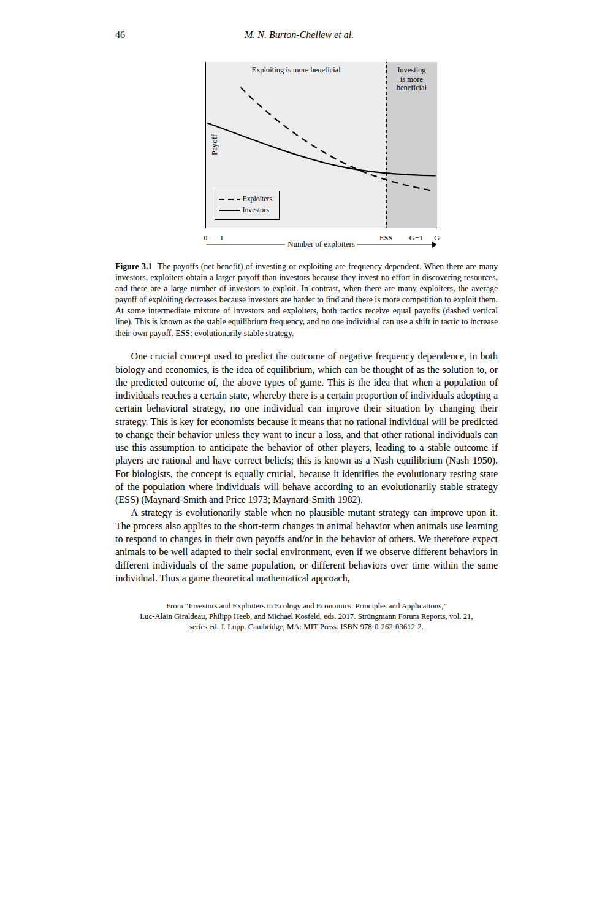46 M. N. Burton-Chellew et al.
Exploiting is more beneficial
Investing
is more beneficial
Payoff
| | Exploiters |
| | Investors |
0 1 ESS G−1 G
Number of exploiters
Figure 3.1 The payoffs (net benefit) of investing or exploiting are frequency dependent. When there are many investors, exploiters obtain a larger payoff than investors because they invest no effort in discovering resources, and there are a large number of investors to exploit. In contrast, when there are many exploiters, the average payoff of exploiting decreases because investors are harder to find and there is more competition to exploit them. At some intermediate mixture of investors and exploiters, both tactics receive equal payoffs (dashed vertical line). This is known as the stable equilibrium frequency, and no one individual can use a shift in tactic to increase their own payoff. ESS: evolutionarily stable strategy.
One crucial concept used to predict the outcome of negative frequency dependence, in both biology and economics, is the idea of equilibrium, which can be thought of as the solution to, or the predicted outcome of, the above types of game. This is the idea that when a population of individuals reaches a certain state, whereby there is a certain proportion of individuals adopting a certain behavioral strategy, no one individual can improve their situation by changing their strategy. This is key for economists because it means that no rational individual will be predicted to change their behavior unless they want to incur a loss, and that other rational individuals can use this assumption to anticipate the behavior of other players, leading to a stable outcome if players are rational and have correct beliefs; this is known as a Nash equilibrium (Nash 1950). For biologists, the concept is equally crucial, because it identifies the evolutionary resting state of the population where individuals will behave according to an evolutionarily stable strategy (ESS) (Maynard-Smith and Price 1973; Maynard-Smith 1982).
A strategy is evolutionarily stable when no plausible mutant strategy can improve upon it. The process also applies to the short-term changes in animal behavior when animals use learning to respond to changes in their own payoffs and/or in the behavior of others. We therefore expect animals to be well adapted to their social environment, even if we observe different behaviors in different individuals of the same population, or different behaviors over time within the same individual. Thus a game theoretical mathematical approach,
From “Investors and Exploiters in Ecology and Economics: Principles and Applications,”
Luc-Alain Giraldeau, Philipp Heeb, and Michael Kosfeld, eds. 2017. Strüngmann Forum Reports, vol. 21,
series ed. J. Lupp. Cambridge, MA: MIT Press. ISBN 978-0-262-03612-2.